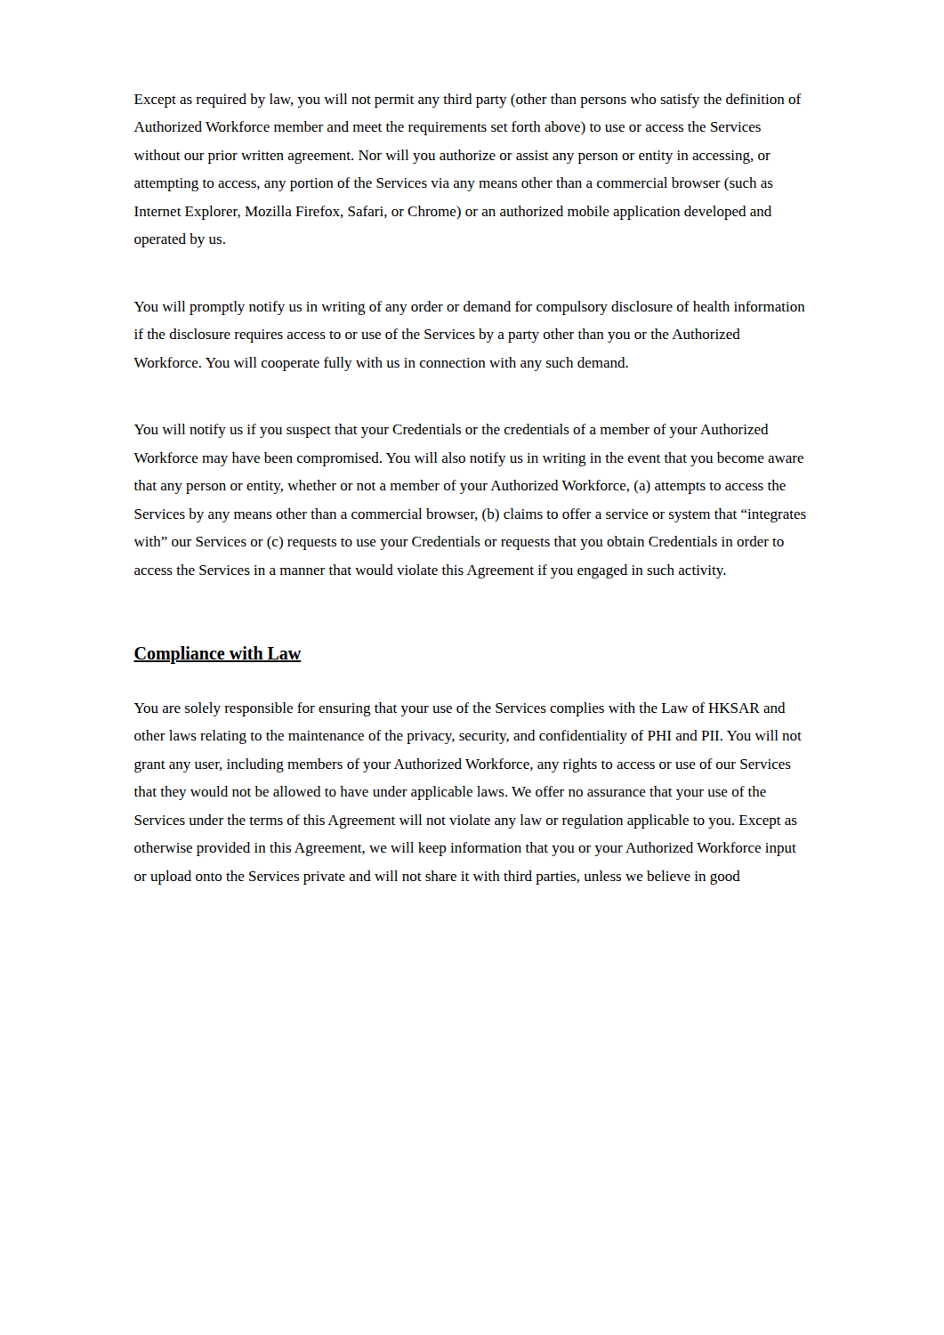Except as required by law, you will not permit any third party (other than persons who satisfy the definition of Authorized Workforce member and meet the requirements set forth above) to use or access the Services without our prior written agreement. Nor will you authorize or assist any person or entity in accessing, or attempting to access, any portion of the Services via any means other than a commercial browser (such as Internet Explorer, Mozilla Firefox, Safari, or Chrome) or an authorized mobile application developed and operated by us.
You will promptly notify us in writing of any order or demand for compulsory disclosure of health information if the disclosure requires access to or use of the Services by a party other than you or the Authorized Workforce. You will cooperate fully with us in connection with any such demand.
You will notify us if you suspect that your Credentials or the credentials of a member of your Authorized Workforce may have been compromised. You will also notify us in writing in the event that you become aware that any person or entity, whether or not a member of your Authorized Workforce, (a) attempts to access the Services by any means other than a commercial browser, (b) claims to offer a service or system that “integrates with” our Services or (c) requests to use your Credentials or requests that you obtain Credentials in order to access the Services in a manner that would violate this Agreement if you engaged in such activity.
Compliance with Law
You are solely responsible for ensuring that your use of the Services complies with the Law of HKSAR and other laws relating to the maintenance of the privacy, security, and confidentiality of PHI and PII. You will not grant any user, including members of your Authorized Workforce, any rights to access or use of our Services that they would not be allowed to have under applicable laws. We offer no assurance that your use of the Services under the terms of this Agreement will not violate any law or regulation applicable to you. Except as otherwise provided in this Agreement, we will keep information that you or your Authorized Workforce input or upload onto the Services private and will not share it with third parties, unless we believe in good